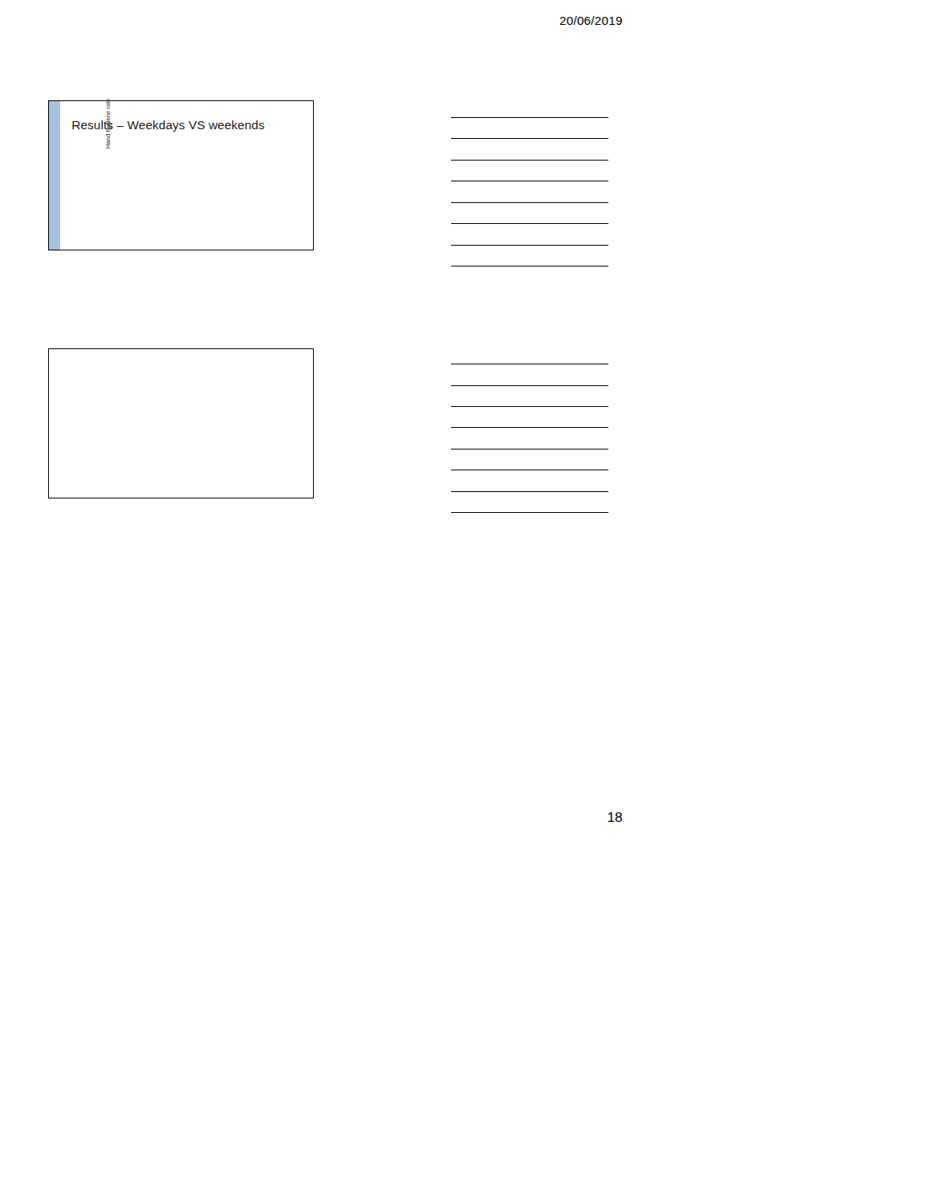20/06/2019
Results – Weekdays VS weekends
Hand hygiene rate
18